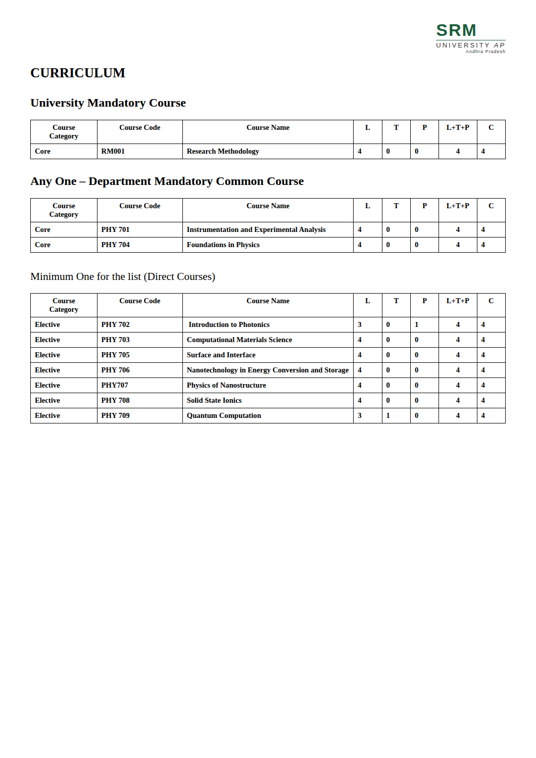SRM
UNIVERSITY AP
Andhra Pradesh
CURRICULUM
University Mandatory Course
| Course Category | Course Code | Course Name | L | T | P | L+T+P | C |
| --- | --- | --- | --- | --- | --- | --- | --- |
| Core | RM001 | Research Methodology | 4 | 0 | 0 | 4 | 4 |
Any One – Department Mandatory Common Course
| Course Category | Course Code | Course Name | L | T | P | L+T+P | C |
| --- | --- | --- | --- | --- | --- | --- | --- |
| Core | PHY 701 | Instrumentation and Experimental Analysis | 4 | 0 | 0 | 4 | 4 |
| Core | PHY 704 | Foundations in Physics | 4 | 0 | 0 | 4 | 4 |
Minimum One for the list (Direct Courses)
| Course Category | Course Code | Course Name | L | T | P | L+T+P | C |
| --- | --- | --- | --- | --- | --- | --- | --- |
| Elective | PHY 702 | Introduction to Photonics | 3 | 0 | 1 | 4 | 4 |
| Elective | PHY 703 | Computational Materials Science | 4 | 0 | 0 | 4 | 4 |
| Elective | PHY 705 | Surface and Interface | 4 | 0 | 0 | 4 | 4 |
| Elective | PHY 706 | Nanotechnology in Energy Conversion and Storage | 4 | 0 | 0 | 4 | 4 |
| Elective | PHY707 | Physics of Nanostructure | 4 | 0 | 0 | 4 | 4 |
| Elective | PHY 708 | Solid State Ionics | 4 | 0 | 0 | 4 | 4 |
| Elective | PHY 709 | Quantum Computation | 3 | 1 | 0 | 4 | 4 |